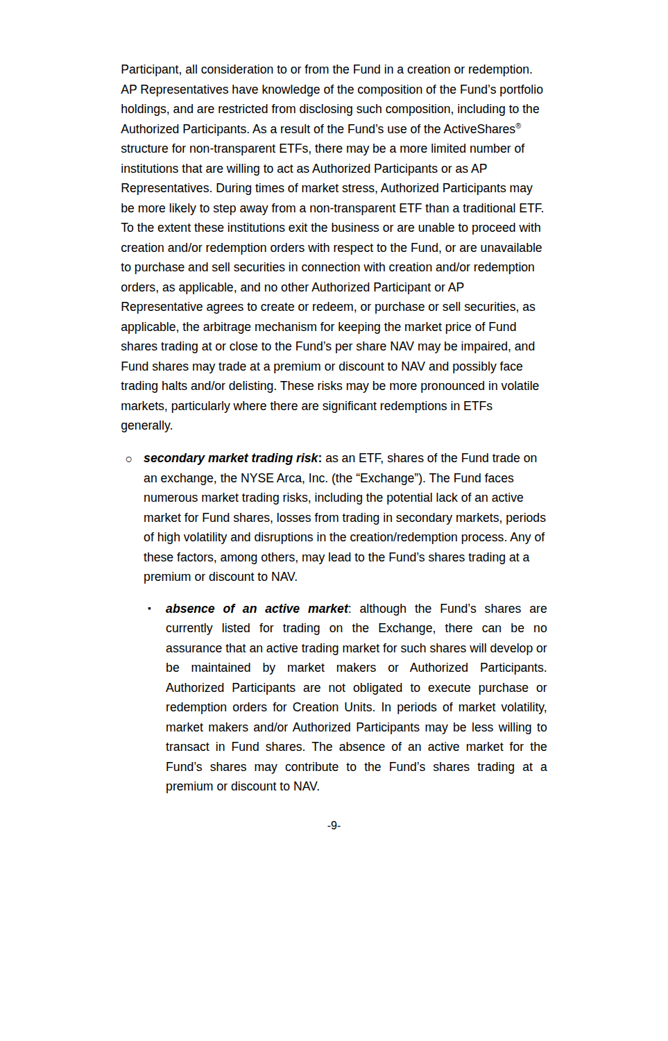Participant, all consideration to or from the Fund in a creation or redemption. AP Representatives have knowledge of the composition of the Fund’s portfolio holdings, and are restricted from disclosing such composition, including to the Authorized Participants. As a result of the Fund’s use of the ActiveShares® structure for non-transparent ETFs, there may be a more limited number of institutions that are willing to act as Authorized Participants or as AP Representatives. During times of market stress, Authorized Participants may be more likely to step away from a non-transparent ETF than a traditional ETF. To the extent these institutions exit the business or are unable to proceed with creation and/or redemption orders with respect to the Fund, or are unavailable to purchase and sell securities in connection with creation and/or redemption orders, as applicable, and no other Authorized Participant or AP Representative agrees to create or redeem, or purchase or sell securities, as applicable, the arbitrage mechanism for keeping the market price of Fund shares trading at or close to the Fund’s per share NAV may be impaired, and Fund shares may trade at a premium or discount to NAV and possibly face trading halts and/or delisting. These risks may be more pronounced in volatile markets, particularly where there are significant redemptions in ETFs generally.
○
secondary market trading risk: as an ETF, shares of the Fund trade on an exchange, the NYSE Arca, Inc. (the “Exchange”). The Fund faces numerous market trading risks, including the potential lack of an active market for Fund shares, losses from trading in secondary markets, periods of high volatility and disruptions in the creation/redemption process. Any of these factors, among others, may lead to the Fund’s shares trading at a premium or discount to NAV.
▪
absence of an active market: although the Fund’s shares are currently listed for trading on the Exchange, there can be no assurance that an active trading market for such shares will develop or be maintained by market makers or Authorized Participants. Authorized Participants are not obligated to execute purchase or redemption orders for Creation Units. In periods of market volatility, market makers and/or Authorized Participants may be less willing to transact in Fund shares. The absence of an active market for the Fund’s shares may contribute to the Fund’s shares trading at a premium or discount to NAV.
-9-